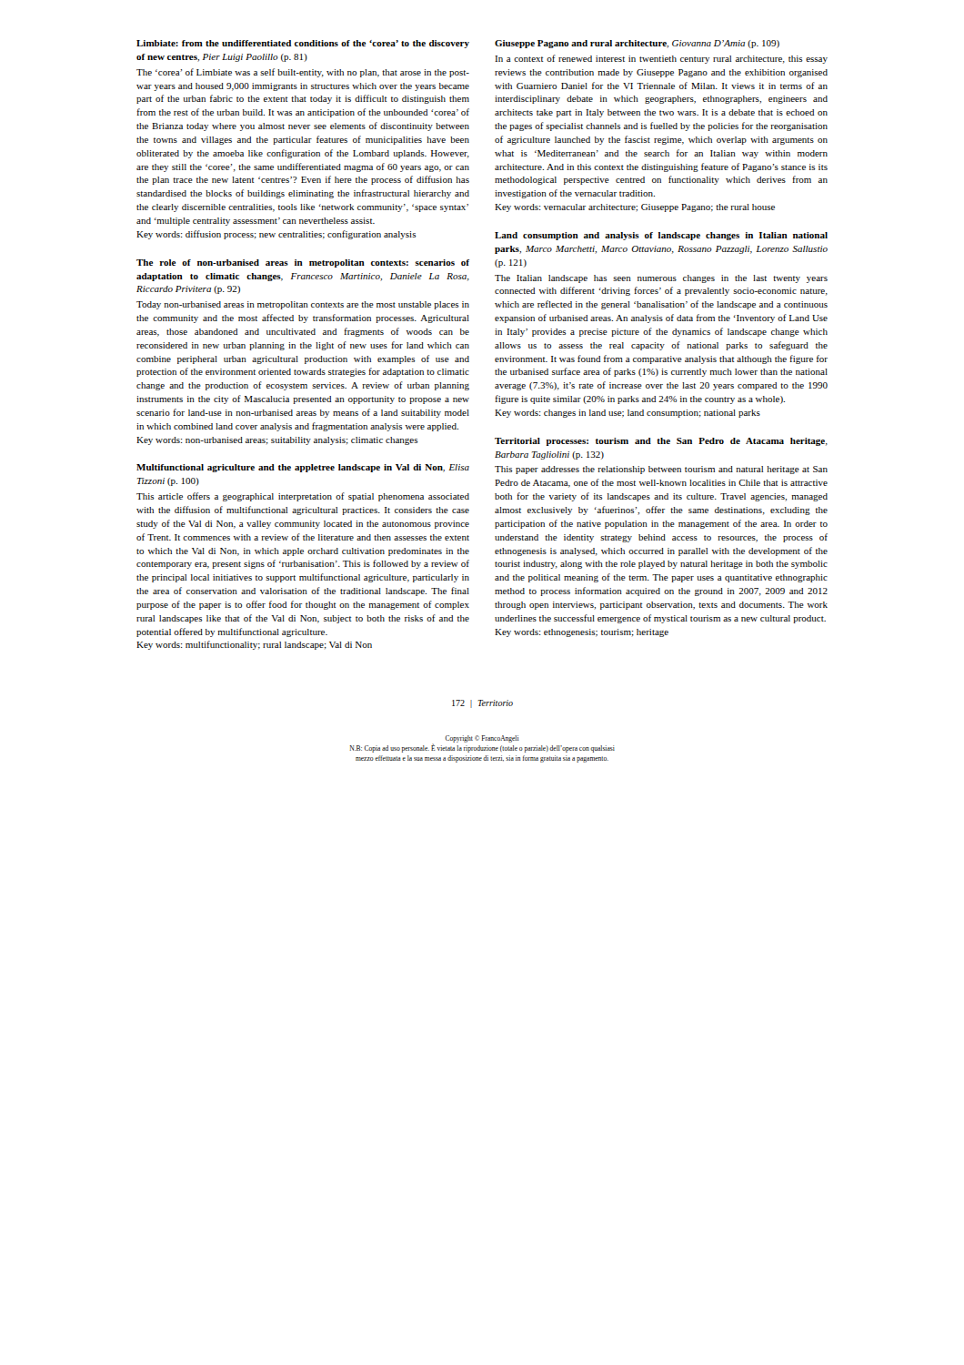Limbiate: from the undifferentiated conditions of the ‘corea’ to the discovery of new centres
, Pier Luigi Paolillo (p. 81)
The ‘corea’ of Limbiate was a self built-entity, with no plan, that arose in the post-war years and housed 9,000 immigrants in structures which over the years became part of the urban fabric to the extent that today it is difficult to distinguish them from the rest of the urban build. It was an anticipation of the unbounded ‘corea’ of the Brianza today where you almost never see elements of discontinuity between the towns and villages and the particular features of municipalities have been obliterated by the amoeba like configuration of the Lombard uplands. However, are they still the ‘coree’, the same undifferentiated magma of 60 years ago, or can the plan trace the new latent ‘centres’? Even if here the process of diffusion has standardised the blocks of buildings eliminating the infrastructural hierarchy and the clearly discernible centralities, tools like ‘network community’, ‘space syntax’ and ‘multiple centrality assessment’ can nevertheless assist.
Key words: diffusion process; new centralities; configuration analysis
The role of non-urbanised areas in metropolitan contexts: scenarios of adaptation to climatic changes
, Francesco Martinico, Daniele La Rosa, Riccardo Privitera (p. 92)
Today non-urbanised areas in metropolitan contexts are the most unstable places in the community and the most affected by transformation processes. Agricultural areas, those abandoned and uncultivated and fragments of woods can be reconsidered in new urban planning in the light of new uses for land which can combine peripheral urban agricultural production with examples of use and protection of the environment oriented towards strategies for adaptation to climatic change and the production of ecosystem services. A review of urban planning instruments in the city of Mascalucia presented an opportunity to propose a new scenario for land-use in non-urbanised areas by means of a land suitability model in which combined land cover analysis and fragmentation analysis were applied.
Key words: non-urbanised areas; suitability analysis; climatic changes
Multifunctional agriculture and the appletree landscape in Val di Non
, Elisa Tizzoni (p. 100)
This article offers a geographical interpretation of spatial phenomena associated with the diffusion of multifunctional agricultural practices. It considers the case study of the Val di Non, a valley community located in the autonomous province of Trent. It commences with a review of the literature and then assesses the extent to which the Val di Non, in which apple orchard cultivation predominates in the contemporary era, present signs of ‘rurbanisation’. This is followed by a review of the principal local initiatives to support multifunctional agriculture, particularly in the area of conservation and valorisation of the traditional landscape. The final purpose of the paper is to offer food for thought on the management of complex rural landscapes like that of the Val di Non, subject to both the risks of and the potential offered by multifunctional agriculture.
Key words: multifunctionality; rural landscape; Val di Non
Giuseppe Pagano and rural architecture
, Giovanna D’Amia (p. 109)
In a context of renewed interest in twentieth century rural architecture, this essay reviews the contribution made by Giuseppe Pagano and the exhibition organised with Guarniero Daniel for the VI Triennale of Milan. It views it in terms of an interdisciplinary debate in which geographers, ethnographers, engineers and architects take part in Italy between the two wars. It is a debate that is echoed on the pages of specialist channels and is fuelled by the policies for the reorganisation of agriculture launched by the fascist regime, which overlap with arguments on what is ‘Mediterranean’ and the search for an Italian way within modern architecture. And in this context the distinguishing feature of Pagano’s stance is its methodological perspective centred on functionality which derives from an investigation of the vernacular tradition.
Key words: vernacular architecture; Giuseppe Pagano; the rural house
Land consumption and analysis of landscape changes in Italian national parks
, Marco Marchetti, Marco Ottaviano, Rossano Pazzagli, Lorenzo Sallustio (p. 121)
The Italian landscape has seen numerous changes in the last twenty years connected with different ‘driving forces’ of a prevalently socio-economic nature, which are reflected in the general ‘banalisation’ of the landscape and a continuous expansion of urbanised areas. An analysis of data from the ‘Inventory of Land Use in Italy’ provides a precise picture of the dynamics of landscape change which allows us to assess the real capacity of national parks to safeguard the environment. It was found from a comparative analysis that although the figure for the urbanised surface area of parks (1%) is currently much lower than the national average (7.3%), it’s rate of increase over the last 20 years compared to the 1990 figure is quite similar (20% in parks and 24% in the country as a whole).
Key words: changes in land use; land consumption; national parks
Territorial processes: tourism and the San Pedro de Atacama heritage
, Barbara Tagliolini (p. 132)
This paper addresses the relationship between tourism and natural heritage at San Pedro de Atacama, one of the most well-known localities in Chile that is attractive both for the variety of its landscapes and its culture. Travel agencies, managed almost exclusively by ‘afuerinos’, offer the same destinations, excluding the participation of the native population in the management of the area. In order to understand the identity strategy behind access to resources, the process of ethnogenesis is analysed, which occurred in parallel with the development of the tourist industry, along with the role played by natural heritage in both the symbolic and the political meaning of the term. The paper uses a quantitative ethnographic method to process information acquired on the ground in 2007, 2009 and 2012 through open interviews, participant observation, texts and documents. The work underlines the successful emergence of mystical tourism as a new cultural product.
Key words: ethnogenesis; tourism; heritage
172|Territorio
Copyright © FrancoAngeli
N.B: Copia ad uso personale. È vietata la riproduzione (totale o parziale) dell’opera con qualsiasi
mezzo effettuata e la sua messa a disposizione di terzi, sia in forma gratuita sia a pagamento.